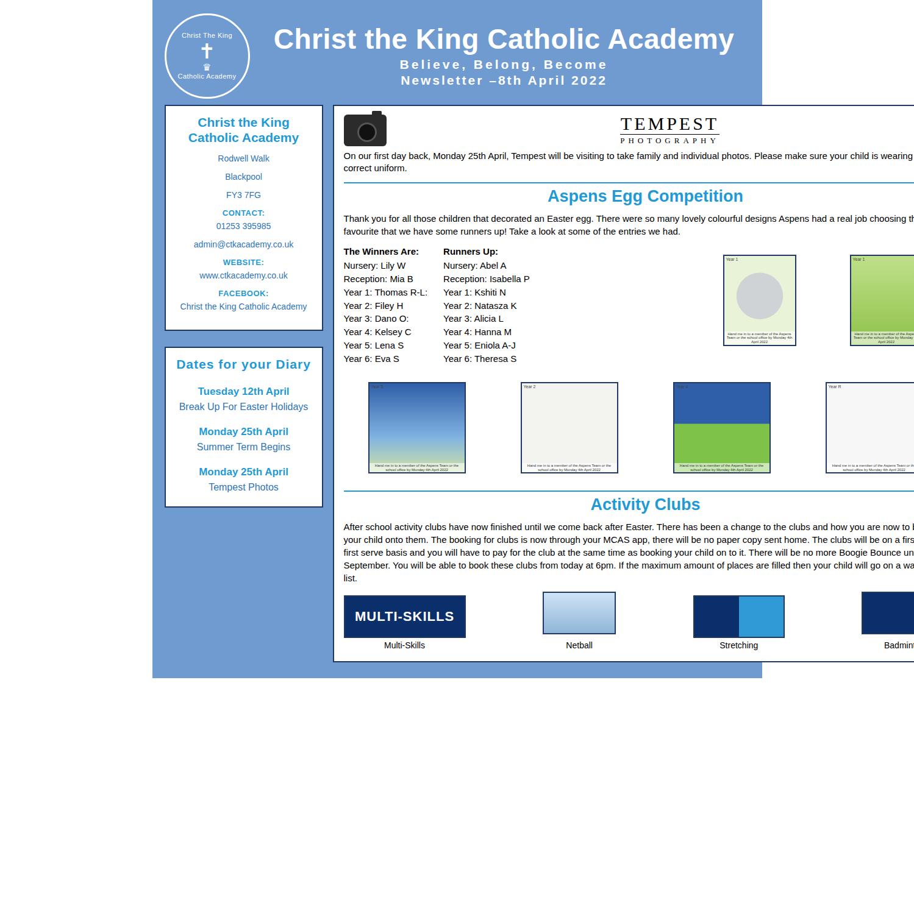Christ The King
✝
♛
Catholic Academy
Christ the King Catholic Academy
Believe, Belong, Become
Newsletter –8th April 2022
Christ the King
Catholic Academy
Rodwell Walk
Blackpool
FY3 7FG
CONTACT:
01253 395985
admin@ctkacademy.co.uk
WEBSITE:
www.ctkacademy.co.uk
FACEBOOK:
Christ the King Catholic Academy
Dates for your Diary
Tuesday 12th April
Break Up For Easter Holidays
Monday 25th April
Summer Term Begins
Monday 25th April
Tempest Photos
TEMPEST
PHOTOGRAPHY
On our first day back, Monday 25th April, Tempest will be visiting to take family and individual photos. Please make sure your child is wearing the correct uniform.
Aspens Egg Competition
Thank you for all those children that decorated an Easter egg. There were so many lovely colourful designs Aspens had a real job choosing their favourite that we have some runners up! Take a look at some of the entries we had.
The Winners Are:
Nursery: Lily W
Reception: Mia B
Year 1: Thomas R-L:
Year 2: Filey H
Year 3: Dano O:
Year 4: Kelsey C
Year 5: Lena S
Year 6: Eva S
Runners Up:
Nursery: Abel A
Reception: Isabella P
Year 1: Kshiti N
Year 2: Natasza K
Year 3: Alicia L
Year 4: Hanna M
Year 5: Eniola A-J
Year 6: Theresa S
Year 1
Hand me in to a member of the Aspens Team or the school office by Monday 4th April 2022
Year 1
Hand me in to a member of the Aspens Team or the school office by Monday 4th April 2022
Year 5
Hand me in to a member of the Aspens Team or the school office by Monday 4th April 2022
Year 2
Hand me in to a member of the Aspens Team or the school office by Monday 4th April 2022
Year 4
Hand me in to a member of the Aspens Team or the school office by Monday 4th April 2022
Year R
Hand me in to a member of the Aspens Team or the school office by Monday 4th April 2022
Activity Clubs
After school activity clubs have now finished until we come back after Easter. There has been a change to the clubs and how you are now to book your child onto them. The booking for clubs is now through your MCAS app, there will be no paper copy sent home. The clubs will be on a first come first serve basis and you will have to pay for the club at the same time as booking your child on to it. There will be no more Boogie Bounce until September. You will be able to book these clubs from today at 6pm. If the maximum amount of places are filled then your child will go on a waiting list.
MULTI-SKILLS
Multi-Skills
Netball
Stretching
Badminton